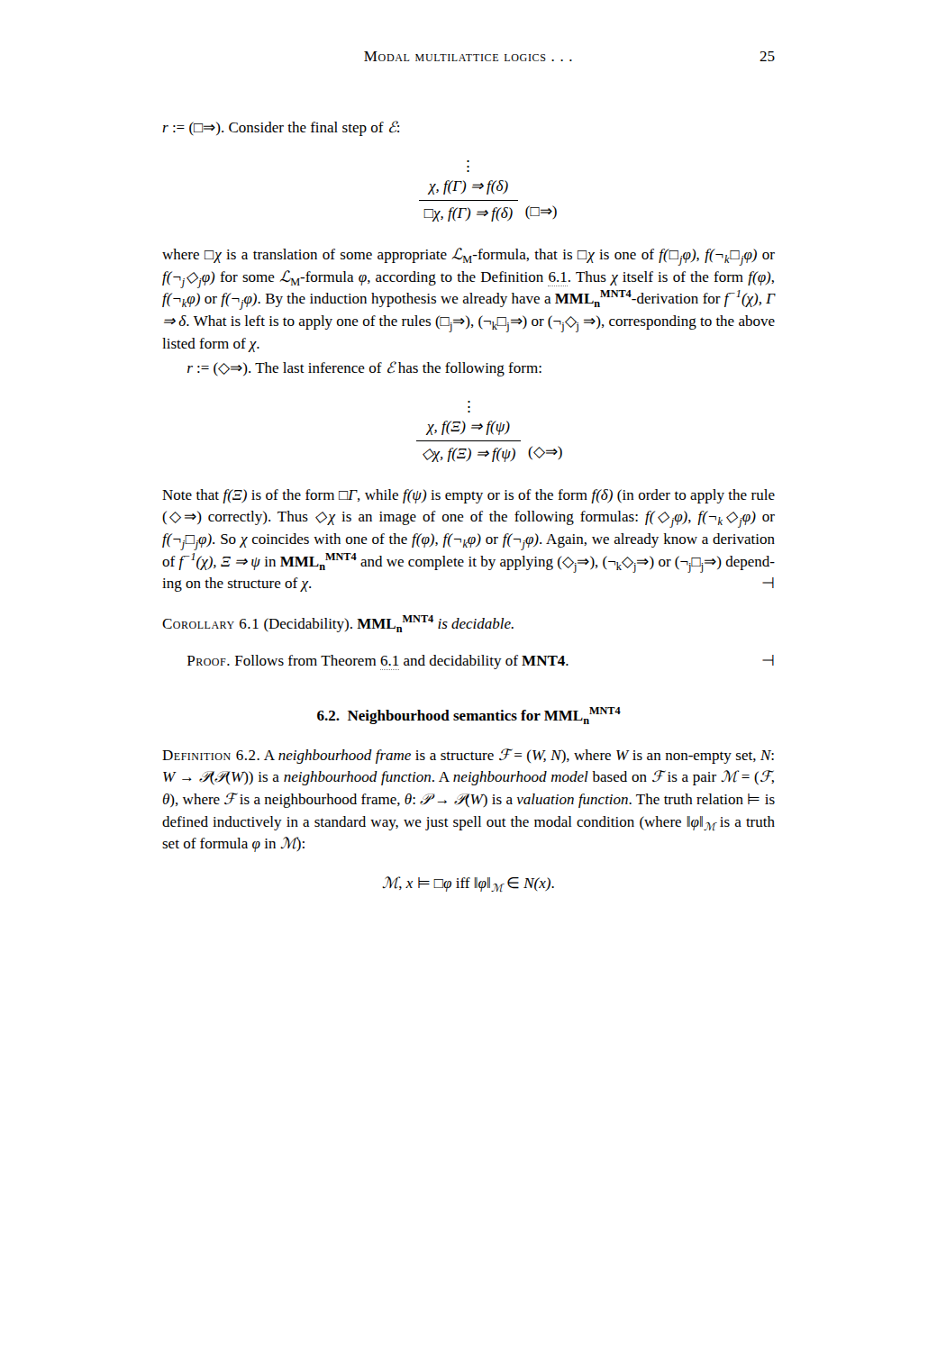Modal multilattice logics . . . 25
r := (□⇒). Consider the final step of ℰ:
⋮ χ, f(Γ) ⇒ f(δ) □χ, f(Γ) ⇒ f(δ) (□⇒)
where □χ is a translation of some appropriate ℒM-formula, that is □χ is one of f(□jφ), f(¬k□jφ) or f(¬j◇jφ) for some ℒM-formula φ, according to the Definition 6.1. Thus χ itself is of the form f(φ), f(¬kφ) or f(¬jφ). By the induction hypothesis we already have a MMLnMNT4-derivation for f−1(χ), Γ ⇒ δ. What is left is to apply one of the rules (□j⇒), (¬k□j⇒) or (¬j◇j ⇒), corresponding to the above listed form of χ.
r := (◇⇒). The last inference of ℰ has the following form:
⋮ χ, f(Ξ) ⇒ f(ψ) ◇χ, f(Ξ) ⇒ f(ψ) (◇⇒)
Note that f(Ξ) is of the form □Γ, while f(ψ) is empty or is of the form f(δ) (in order to apply the rule (◇⇒) correctly). Thus ◇χ is an image of one of the following formulas: f(◇jφ), f(¬k◇jφ) or f(¬j□jφ). So χ coincides with one of the f(φ), f(¬kφ) or f(¬jφ). Again, we already know a derivation of f−1(χ), Ξ ⇒ ψ in MMLnMNT4 and we complete it by applying (◇j⇒), (¬k◇j⇒) or (¬j□j⇒) depending on the structure of χ. ⊣
Corollary 6.1 (Decidability). MMLnMNT4 is decidable.
Proof. Follows from Theorem 6.1 and decidability of MNT4. ⊣
6.2. Neighbourhood semantics for MMLnMNT4
Definition 6.2. A neighbourhood frame is a structure ℱ = (W, N), where W is an non-empty set, N: W → 𝒫(𝒫(W)) is a neighbourhood function. A neighbourhood model based on ℱ is a pair ℳ = (ℱ, θ), where ℱ is a neighbourhood frame, θ: 𝒫 → 𝒫(W) is a valuation function. The truth relation ⊨ is defined inductively in a standard way, we just spell out the modal condition (where ‖φ‖ℳ is a truth set of formula φ in ℳ):
ℳ, x ⊨ □φ iff ‖φ‖ℳ ∈ N(x).